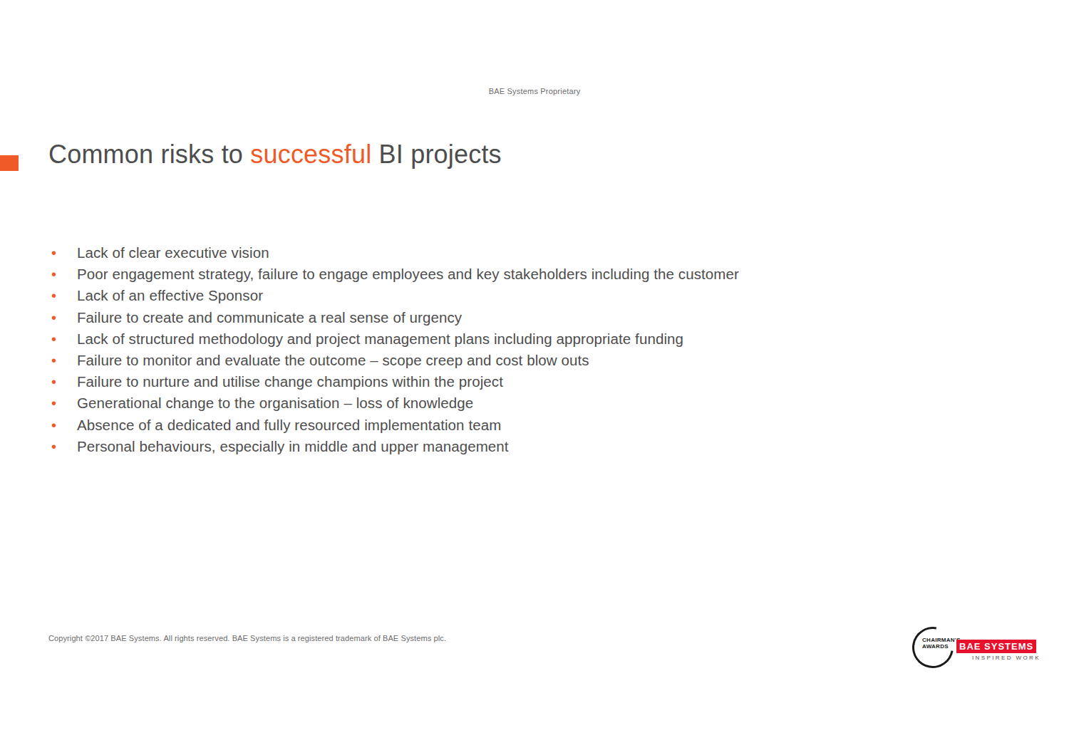BAE Systems Proprietary
Common risks to successful BI projects
Lack of clear executive vision
Poor engagement strategy, failure to engage employees and key stakeholders including the customer
Lack of an effective Sponsor
Failure to create and communicate a real sense of urgency
Lack of structured methodology and project management plans including appropriate funding
Failure to monitor and evaluate the outcome – scope creep and cost blow outs
Failure to nurture and utilise change champions within the project
Generational change to the organisation – loss of knowledge
Absence of a dedicated and fully resourced implementation team
Personal behaviours, especially in middle and upper management
Copyright ©2017 BAE Systems. All rights reserved. BAE Systems is a registered trademark of BAE Systems plc.
CHAIRMAN'S
AWARDS
BAE SYSTEMS INSPIRED WORK